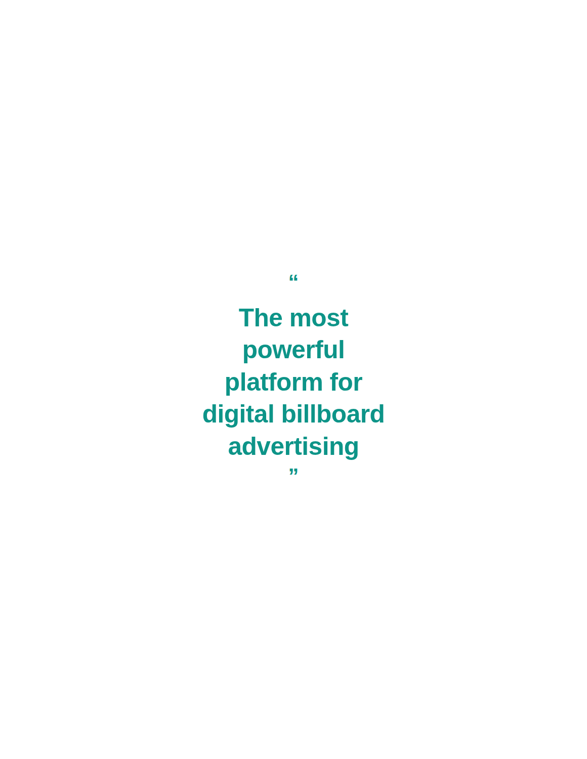“ The most powerful platform for digital billboard advertising ”